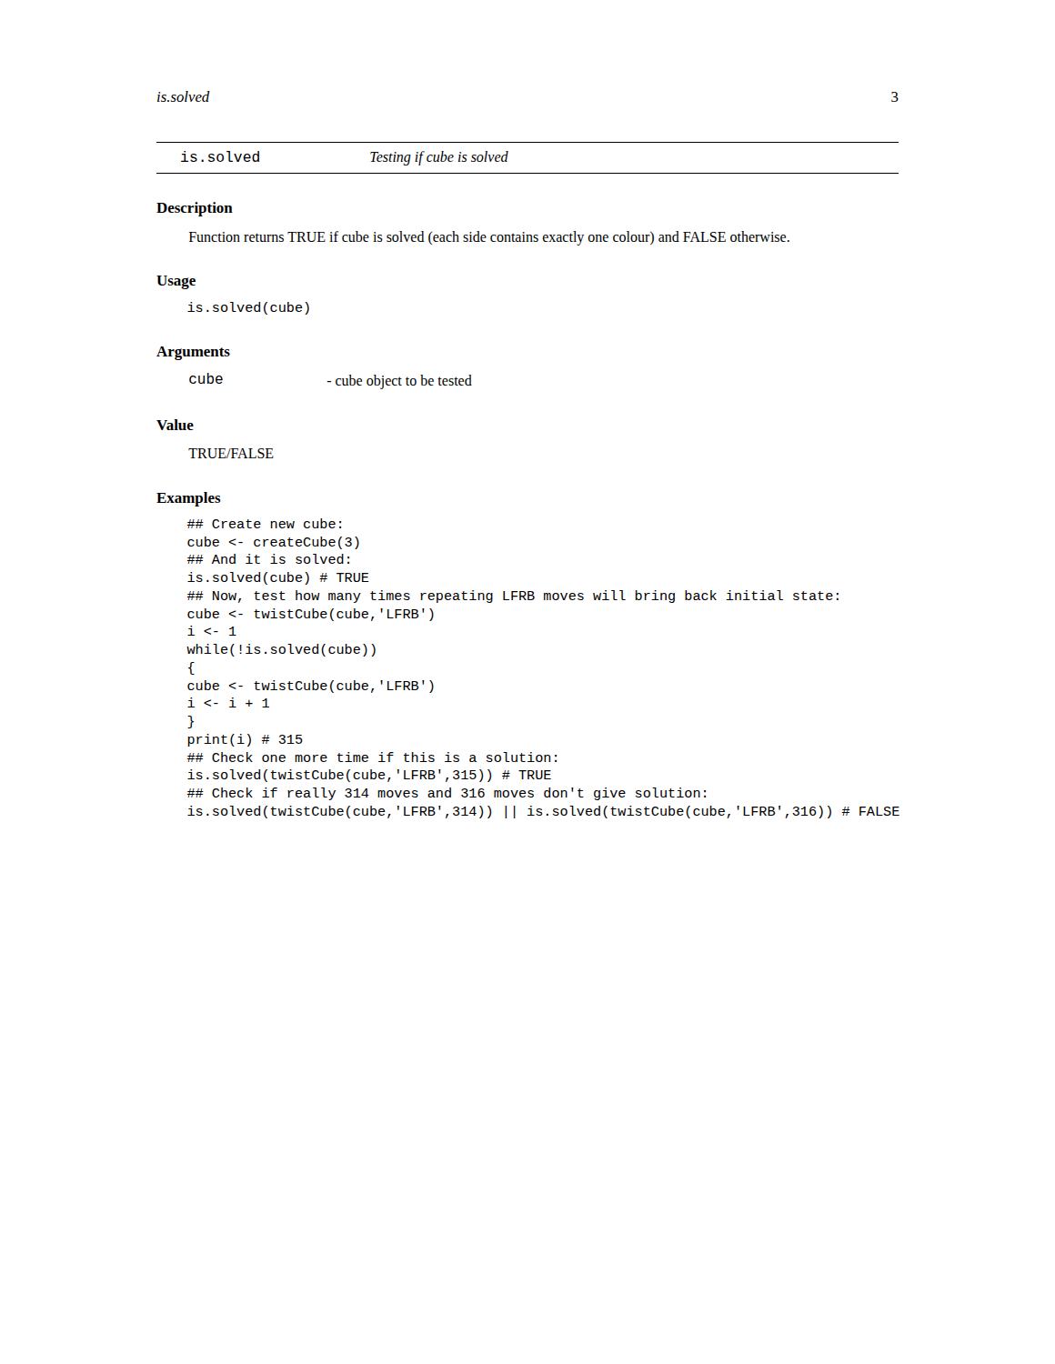is.solved 3
is.solved Testing if cube is solved
Description
Function returns TRUE if cube is solved (each side contains exactly one colour) and FALSE otherwise.
Usage
is.solved(cube)
Arguments
cube
- cube object to be tested
Value
TRUE/FALSE
Examples
## Create new cube:
cube <- createCube(3)
## And it is solved:
is.solved(cube) # TRUE
## Now, test how many times repeating LFRB moves will bring back initial state:
cube <- twistCube(cube,'LFRB')
i <- 1
while(!is.solved(cube))
{
cube <- twistCube(cube,'LFRB')
i <- i + 1
}
print(i) # 315
## Check one more time if this is a solution:
is.solved(twistCube(cube,'LFRB',315)) # TRUE
## Check if really 314 moves and 316 moves don't give solution:
is.solved(twistCube(cube,'LFRB',314)) || is.solved(twistCube(cube,'LFRB',316)) # FALSE